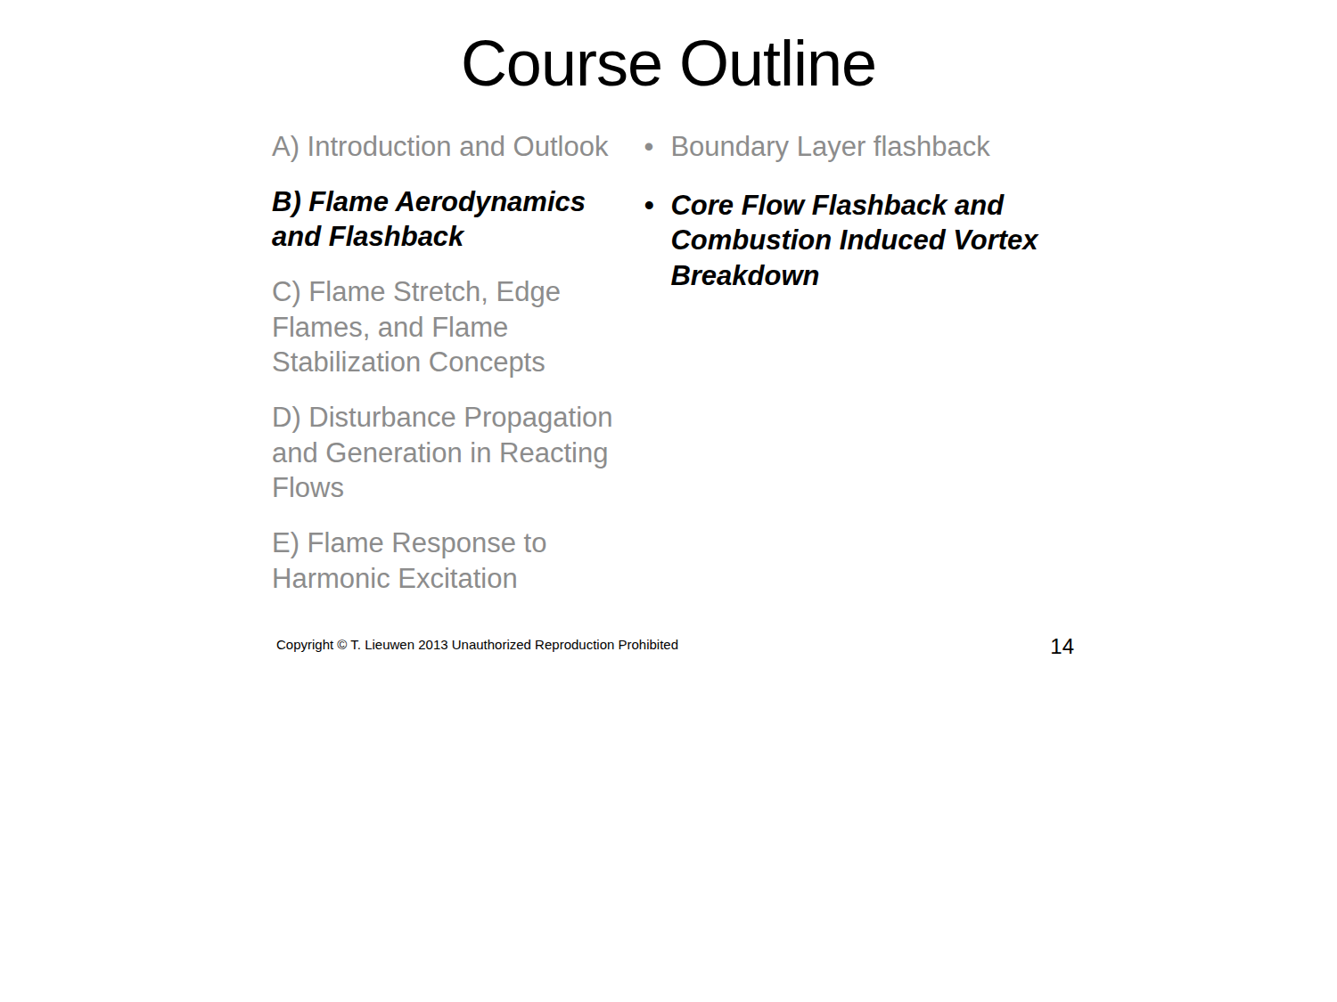Course Outline
A) Introduction and Outlook
B) Flame Aerodynamics and Flashback
C) Flame Stretch, Edge Flames, and Flame Stabilization Concepts
D) Disturbance Propagation and Generation in Reacting Flows
E) Flame Response to Harmonic Excitation
Boundary Layer flashback
Core Flow Flashback and Combustion Induced Vortex Breakdown
Copyright © T. Lieuwen 2013 Unauthorized Reproduction Prohibited
14